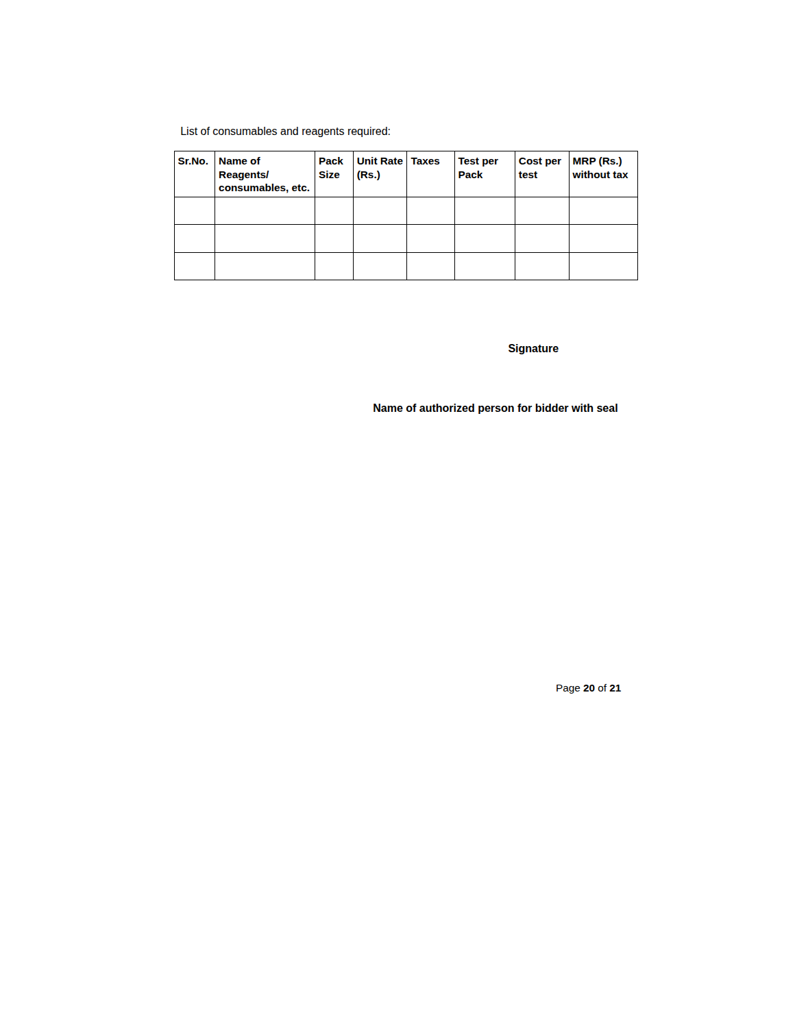List of consumables and reagents required:
| Sr.No. | Name of Reagents/ consumables, etc. | Pack Size | Unit Rate (Rs.) | Taxes | Test per Pack | Cost per test | MRP (Rs.) without tax |
| --- | --- | --- | --- | --- | --- | --- | --- |
Signature
Name of authorized person for bidder with seal
Page 20 of 21